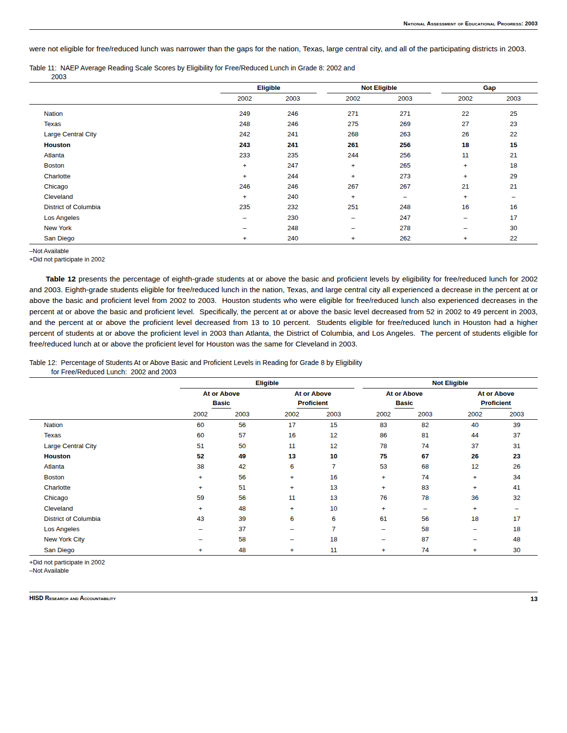National Assessment of Educational Progress: 2003
were not eligible for free/reduced lunch was narrower than the gaps for the nation, Texas, large central city, and all of the participating districts in 2003.
Table 11: NAEP Average Reading Scale Scores by Eligibility for Free/Reduced Lunch in Grade 8: 2002 and
2003
| | Eligible | | Not Eligible | | Gap |
| --- | --- | --- | --- | --- | --- |
| | 2002 | 2003 | | 2002 | 2003 | | 2002 | 2003 |
| Nation | 249 | 246 | | 271 | 271 | | 22 | 25 |
| Texas | 248 | 246 | | 275 | 269 | | 27 | 23 |
| Large Central City | 242 | 241 | | 268 | 263 | | 26 | 22 |
| Houston | 243 | 241 | | 261 | 256 | | 18 | 15 |
| Atlanta | 233 | 235 | | 244 | 256 | | 11 | 21 |
| Boston | + | 247 | | + | 265 | | + | 18 |
| Charlotte | + | 244 | | + | 273 | | + | 29 |
| Chicago | 246 | 246 | | 267 | 267 | | 21 | 21 |
| Cleveland | + | 240 | | + | – | | + | – |
| District of Columbia | 235 | 232 | | 251 | 248 | | 16 | 16 |
| Los Angeles | – | 230 | | – | 247 | | – | 17 |
| New York | – | 248 | | – | 278 | | – | 30 |
| San Diego | + | 240 | | + | 262 | | + | 22 |
–Not Available
+Did not participate in 2002
Table 12 presents the percentage of eighth-grade students at or above the basic and proficient levels by eligibility for free/reduced lunch for 2002 and 2003. Eighth-grade students eligible for free/reduced lunch in the nation, Texas, and large central city all experienced a decrease in the percent at or above the basic and proficient level from 2002 to 2003. Houston students who were eligible for free/reduced lunch also experienced decreases in the percent at or above the basic and proficient level. Specifically, the percent at or above the basic level decreased from 52 in 2002 to 49 percent in 2003, and the percent at or above the proficient level decreased from 13 to 10 percent. Students eligible for free/reduced lunch in Houston had a higher percent of students at or above the proficient level in 2003 than Atlanta, the District of Columbia, and Los Angeles. The percent of students eligible for free/reduced lunch at or above the proficient level for Houston was the same for Cleveland in 2003.
Table 12: Percentage of Students At or Above Basic and Proficient Levels in Reading for Grade 8 by Eligibility
for Free/Reduced Lunch: 2002 and 2003
| | Eligible | | Not Eligible |
| --- | --- | --- | --- |
| | At or Above Basic | | At or Above Proficient | | At or Above Basic | | At or Above Proficient |
| | 2002 | 2003 | | 2002 | 2003 | | 2002 | 2003 | | 2002 | 2003 |
| Nation | 60 | 56 | | 17 | 15 | | 83 | 82 | | 40 | 39 |
| Texas | 60 | 57 | | 16 | 12 | | 86 | 81 | | 44 | 37 |
| Large Central City | 51 | 50 | | 11 | 12 | | 78 | 74 | | 37 | 31 |
| Houston | 52 | 49 | | 13 | 10 | | 75 | 67 | | 26 | 23 |
| Atlanta | 38 | 42 | | 6 | 7 | | 53 | 68 | | 12 | 26 |
| Boston | + | 56 | | + | 16 | | + | 74 | | + | 34 |
| Charlotte | + | 51 | | + | 13 | | + | 83 | | + | 41 |
| Chicago | 59 | 56 | | 11 | 13 | | 76 | 78 | | 36 | 32 |
| Cleveland | + | 48 | | + | 10 | | + | – | | + | – |
| District of Columbia | 43 | 39 | | 6 | 6 | | 61 | 56 | | 18 | 17 |
| Los Angeles | – | 37 | | – | 7 | | – | 58 | | – | 18 |
| New York City | – | 58 | | – | 18 | | – | 87 | | – | 48 |
| San Diego | + | 48 | | + | 11 | | + | 74 | | + | 30 |
+Did not participate in 2002
–Not Available
HISD Research and Accountability 13